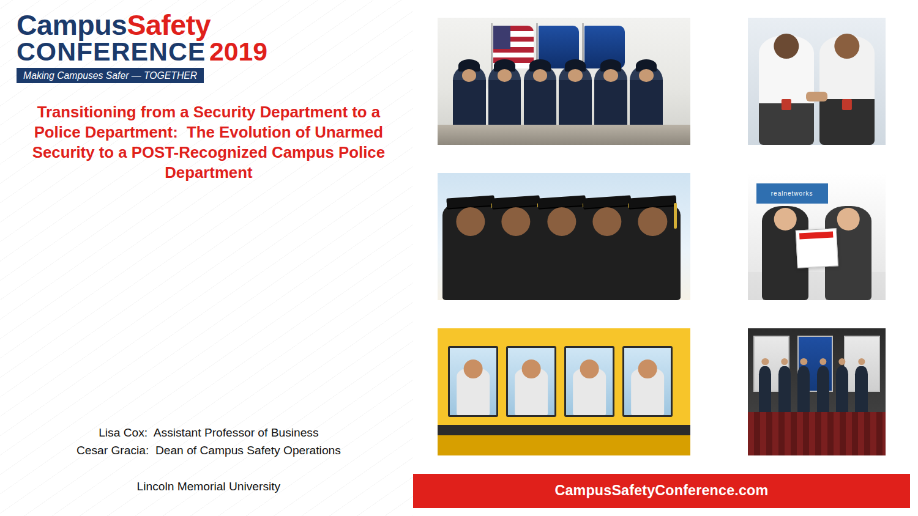Campus Safety
CONFERENCE 2019
Making Campuses Safer — TOGETHER
Transitioning from a Security Department to a Police Department: The Evolution of Unarmed Security to a POST-Recognized Campus Police Department
Lisa Cox: Assistant Professor of Business
Cesar Gracia: Dean of Campus Safety Operations
Lincoln Memorial University
Honor guard with flags
Attendees shaking hands
Graduates
realnetworks
Attendees with magazine
Children on a school bus
Exhibit hall
CampusSafetyConference.com